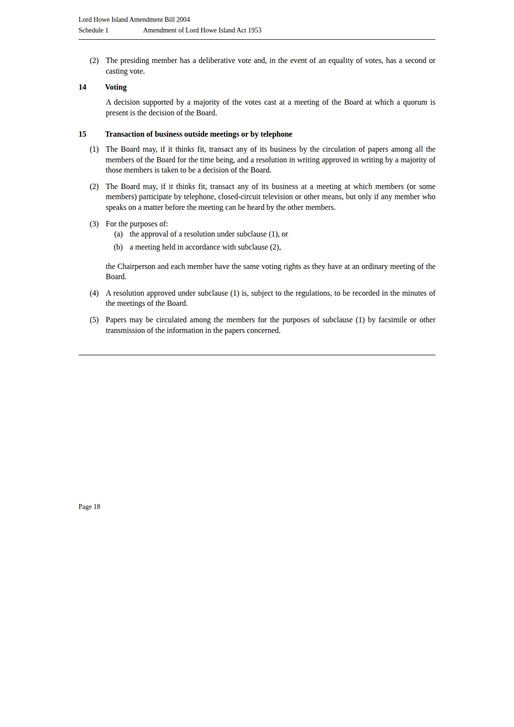Lord Howe Island Amendment Bill 2004
Schedule 1 Amendment of Lord Howe Island Act 1953
(2) The presiding member has a deliberative vote and, in the event of an equality of votes, has a second or casting vote.
14 Voting
A decision supported by a majority of the votes cast at a meeting of the Board at which a quorum is present is the decision of the Board.
15 Transaction of business outside meetings or by telephone
(1) The Board may, if it thinks fit, transact any of its business by the circulation of papers among all the members of the Board for the time being, and a resolution in writing approved in writing by a majority of those members is taken to be a decision of the Board.
(2) The Board may, if it thinks fit, transact any of its business at a meeting at which members (or some members) participate by telephone, closed-circuit television or other means, but only if any member who speaks on a matter before the meeting can be heard by the other members.
(3) For the purposes of:
(a) the approval of a resolution under subclause (1), or
(b) a meeting held in accordance with subclause (2),
the Chairperson and each member have the same voting rights as they have at an ordinary meeting of the Board.
(4) A resolution approved under subclause (1) is, subject to the regulations, to be recorded in the minutes of the meetings of the Board.
(5) Papers may be circulated among the members for the purposes of subclause (1) by facsimile or other transmission of the information in the papers concerned.
Page 18